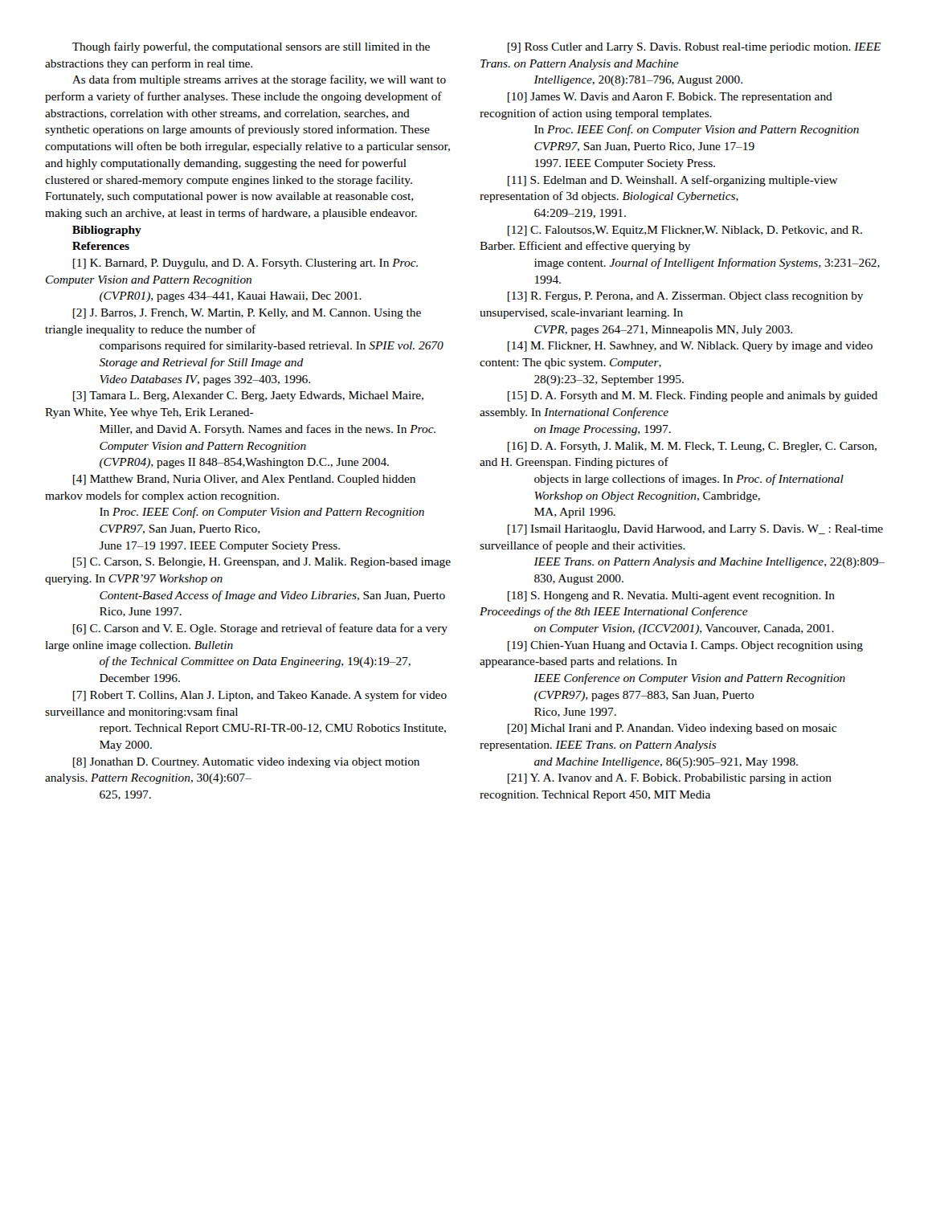Though fairly powerful, the computational sensors are still limited in the abstractions they can perform in real time.
As data from multiple streams arrives at the storage facility, we will want to perform a variety of further analyses. These include the ongoing development of abstractions, correlation with other streams, and correlation, searches, and synthetic operations on large amounts of previously stored information. These computations will often be both irregular, especially relative to a particular sensor, and highly computationally demanding, suggesting the need for powerful clustered or shared-memory compute engines linked to the storage facility. Fortunately, such computational power is now available at reasonable cost, making such an archive, at least in terms of hardware, a plausible endeavor.
Bibliography
References
[1] K. Barnard, P. Duygulu, and D. A. Forsyth. Clustering art. In Proc. Computer Vision and Pattern Recognition
(CVPR01), pages 434–441, Kauai Hawaii, Dec 2001.
[2] J. Barros, J. French, W. Martin, P. Kelly, and M. Cannon. Using the triangle inequality to reduce the number of
comparisons required for similarity-based retrieval. In SPIE vol. 2670 Storage and Retrieval for Still Image and
Video Databases IV, pages 392–403, 1996.
[3] Tamara L. Berg, Alexander C. Berg, Jaety Edwards, Michael Maire, Ryan White, Yee whye Teh, Erik Leraned-
Miller, and David A. Forsyth. Names and faces in the news. In Proc. Computer Vision and Pattern Recognition
(CVPR04), pages II 848–854,Washington D.C., June 2004.
[4] Matthew Brand, Nuria Oliver, and Alex Pentland. Coupled hidden markov models for complex action recognition.
In Proc. IEEE Conf. on Computer Vision and Pattern Recognition CVPR97, San Juan, Puerto Rico,
June 17–19 1997. IEEE Computer Society Press.
[5] C. Carson, S. Belongie, H. Greenspan, and J. Malik. Region-based image querying. In CVPR’97 Workshop on
Content-Based Access of Image and Video Libraries, San Juan, Puerto Rico, June 1997.
[6] C. Carson and V. E. Ogle. Storage and retrieval of feature data for a very large online image collection. Bulletin
of the Technical Committee on Data Engineering, 19(4):19–27, December 1996.
[7] Robert T. Collins, Alan J. Lipton, and Takeo Kanade. A system for video surveillance and monitoring:vsam final
report. Technical Report CMU-RI-TR-00-12, CMU Robotics Institute, May 2000.
[8] Jonathan D. Courtney. Automatic video indexing via object motion analysis. Pattern Recognition, 30(4):607–
625, 1997.
[9] Ross Cutler and Larry S. Davis. Robust real-time periodic motion. IEEE Trans. on Pattern Analysis and Machine
Intelligence, 20(8):781–796, August 2000.
[10] James W. Davis and Aaron F. Bobick. The representation and recognition of action using temporal templates.
In Proc. IEEE Conf. on Computer Vision and Pattern Recognition CVPR97, San Juan, Puerto Rico, June 17–19
1997. IEEE Computer Society Press.
[11] S. Edelman and D. Weinshall. A self-organizing multiple-view representation of 3d objects. Biological Cybernetics,
64:209–219, 1991.
[12] C. Faloutsos,W. Equitz,M Flickner,W. Niblack, D. Petkovic, and R. Barber. Efficient and effective querying by
image content. Journal of Intelligent Information Systems, 3:231–262, 1994.
[13] R. Fergus, P. Perona, and A. Zisserman. Object class recognition by unsupervised, scale-invariant learning. In
CVPR, pages 264–271, Minneapolis MN, July 2003.
[14] M. Flickner, H. Sawhney, and W. Niblack. Query by image and video content: The qbic system. Computer,
28(9):23–32, September 1995.
[15] D. A. Forsyth and M. M. Fleck. Finding people and animals by guided assembly. In International Conference
on Image Processing, 1997.
[16] D. A. Forsyth, J. Malik, M. M. Fleck, T. Leung, C. Bregler, C. Carson, and H. Greenspan. Finding pictures of
objects in large collections of images. In Proc. of International Workshop on Object Recognition, Cambridge,
MA, April 1996.
[17] Ismail Haritaoglu, David Harwood, and Larry S. Davis. W_ : Real-time surveillance of people and their activities.
IEEE Trans. on Pattern Analysis and Machine Intelligence, 22(8):809–830, August 2000.
[18] S. Hongeng and R. Nevatia. Multi-agent event recognition. In Proceedings of the 8th IEEE International Conference
on Computer Vision, (ICCV2001), Vancouver, Canada, 2001.
[19] Chien-Yuan Huang and Octavia I. Camps. Object recognition using appearance-based parts and relations. In
IEEE Conference on Computer Vision and Pattern Recognition (CVPR97), pages 877–883, San Juan, Puerto
Rico, June 1997.
[20] Michal Irani and P. Anandan. Video indexing based on mosaic representation. IEEE Trans. on Pattern Analysis
and Machine Intelligence, 86(5):905–921, May 1998.
[21] Y. A. Ivanov and A. F. Bobick. Probabilistic parsing in action recognition. Technical Report 450, MIT Media